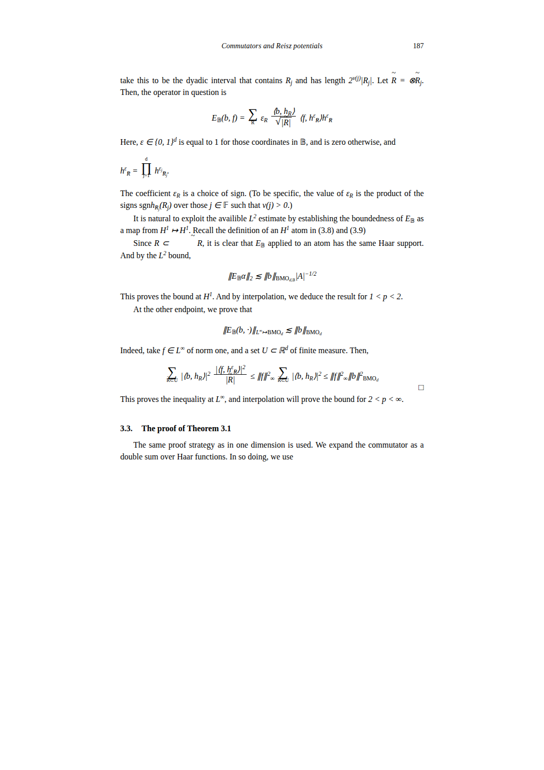Commutators and Reisz potentials 187
take this to be the dyadic interval that contains Rj and has length 2v(j)|Rj|. Let ~R = ⊗~Rj. Then, the operator in question is
E𝔹(b, f) = ∑R εR ⟨b, hR⟩ |~R| ⟨f, hε~R⟩hε~R
Here, ε ∈ {0, 1}d is equal to 1 for those coordinates in 𝔹, and is zero otherwise, and
hε~R = d∏j=1 hεj~Rj.
The coefficient εR is a choice of sign. (To be specific, the value of εR is the product of the signs sgnh~Rj(Rj) over those j ∈ 𝔽 such that v(j) > 0.)
It is natural to exploit the availible L2 estimate by establishing the boundedness of E𝔹 as a map from H1 ↦ H1. Recall the definition of an H1 atom in (3.8) and (3.9)
Since R ⊂ ~R, it is clear that E𝔹 applied to an atom has the same Haar support. And by the L2 bound,
∥E𝔹α∥2 ≲ ∥b∥BMOd,𝔹|A|−1/2
This proves the bound at H1. And by interpolation, we deduce the result for 1 < p < 2.
At the other endpoint, we prove that
∥E𝔹(b, ·)∥L∞↦BMOd ≲ ∥b∥BMOd
Indeed, take f ∈ L∞ of norm one, and a set U ⊂ ℝd of finite measure. Then,
∑~R⊂U |⟨b, hR⟩|2 |⟨f, hε~R⟩|2 |~R| ≤ ∥f∥2∞ ∑~R⊂U |⟨b, hR⟩|2 ≤ ∥f∥2∞∥b∥2BMOd
This proves the inequality at L∞, and interpolation will prove the bound for 2 < p < ∞.□
3.3. The proof of Theorem 3.1
The same proof strategy as in one dimension is used. We expand the commutator as a double sum over Haar functions. In so doing, we use